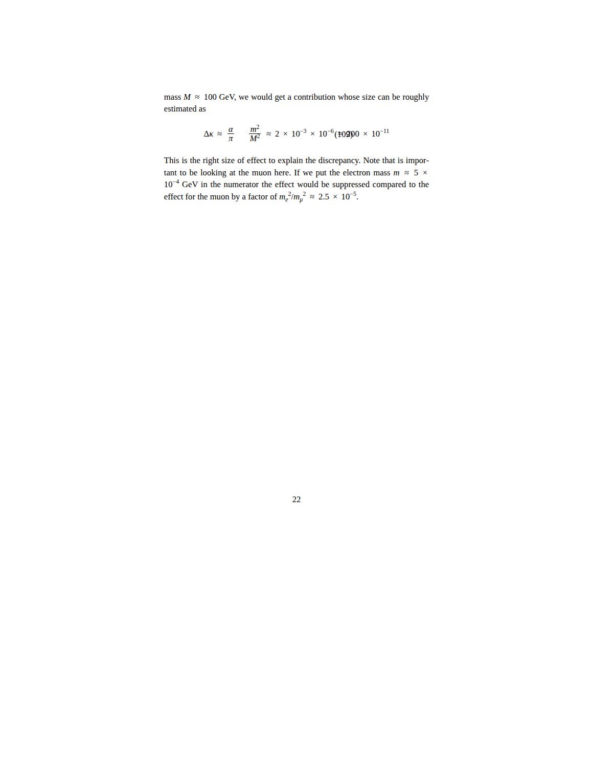mass M ≈ 100 GeV, we would get a contribution whose size can be roughly estimated as
Δκ ≈ απ m2 M2 ≈ 2 × 10−3 × 10−6 = 200 × 10−11
(109)
This is the right size of effect to explain the discrepancy. Note that is important to be looking at the muon here. If we put the electron mass m ≈ 5 × 10−4 GeV in the numerator the effect would be suppressed compared to the effect for the muon by a factor of me2/mμ2 ≈ 2.5 × 10−5.
22